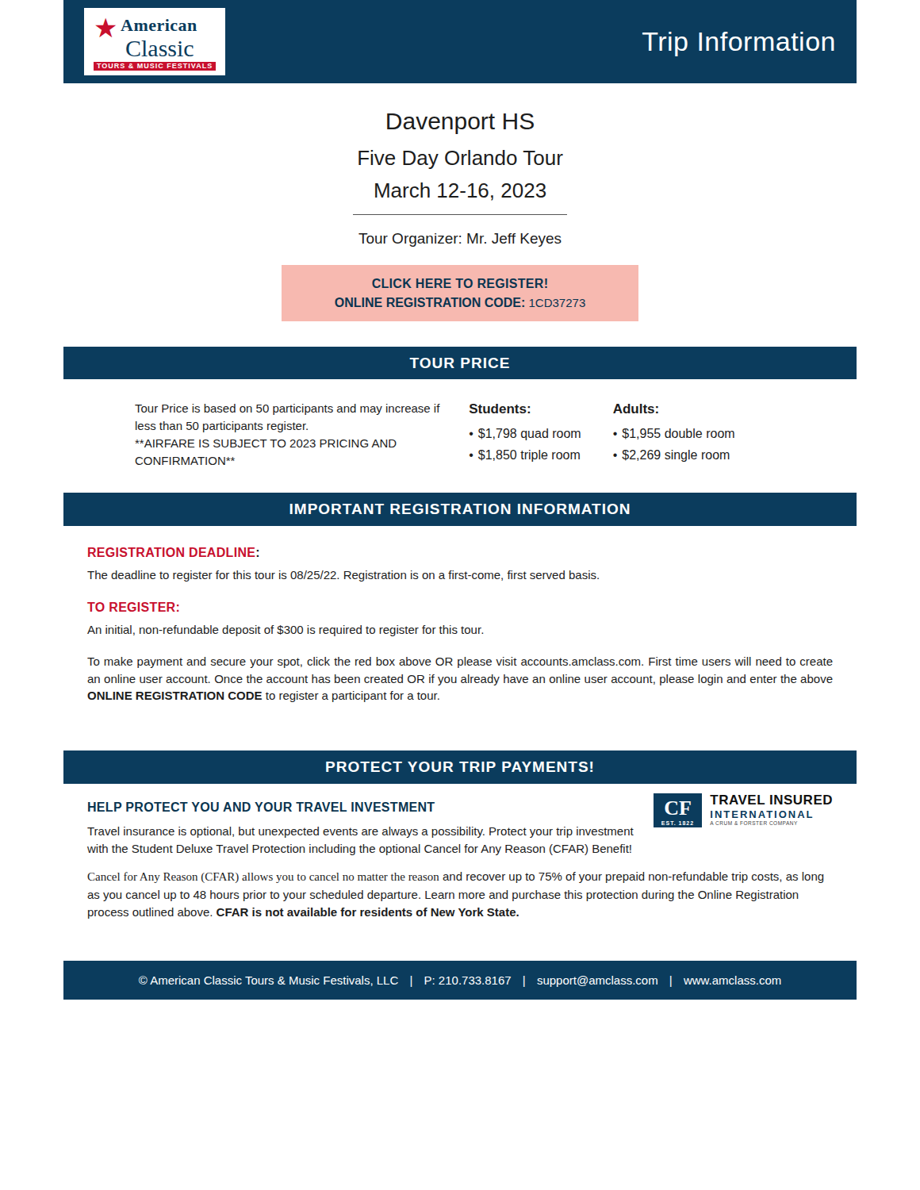★American Classic TOURS & MUSIC FESTIVALS
Trip Information
Davenport HS
Five Day Orlando Tour
March 12-16, 2023
Tour Organizer: Mr. Jeff Keyes
CLICK HERE TO REGISTER!
ONLINE REGISTRATION CODE: 1CD37273
TOUR PRICE
Tour Price is based on 50 participants and may increase if less than 50 participants register.
**AIRFARE IS SUBJECT TO 2023 PRICING AND CONFIRMATION**
Students:
$1,798 quad room
$1,850 triple room
Adults:
$1,955 double room
$2,269 single room
IMPORTANT REGISTRATION INFORMATION
REGISTRATION DEADLINE:
The deadline to register for this tour is 08/25/22. Registration is on a first-come, first served basis.
TO REGISTER:
An initial, non-refundable deposit of $300 is required to register for this tour.
To make payment and secure your spot, click the red box above OR please visit accounts.amclass.com. First time users will need to create an online user account. Once the account has been created OR if you already have an online user account, please login and enter the above ONLINE REGISTRATION CODE to register a participant for a tour.
PROTECT YOUR TRIP PAYMENTS!
CF EST. 1822 TRAVEL INSURED
INTERNATIONAL A CRUM & FORSTER COMPANY
HELP PROTECT YOU AND YOUR TRAVEL INVESTMENT
Travel insurance is optional, but unexpected events are always a possibility. Protect your trip investment with the Student Deluxe Travel Protection including the optional Cancel for Any Reason (CFAR) Benefit!
Cancel for Any Reason (CFAR) allows you to cancel no matter the reason and recover up to 75% of your prepaid non-refundable trip costs, as long as you cancel up to 48 hours prior to your scheduled departure. Learn more and purchase this protection during the Online Registration process outlined above. CFAR is not available for residents of New York State.
© American Classic Tours & Music Festivals, LLC | P: 210.733.8167 | support@amclass.com | www.amclass.com